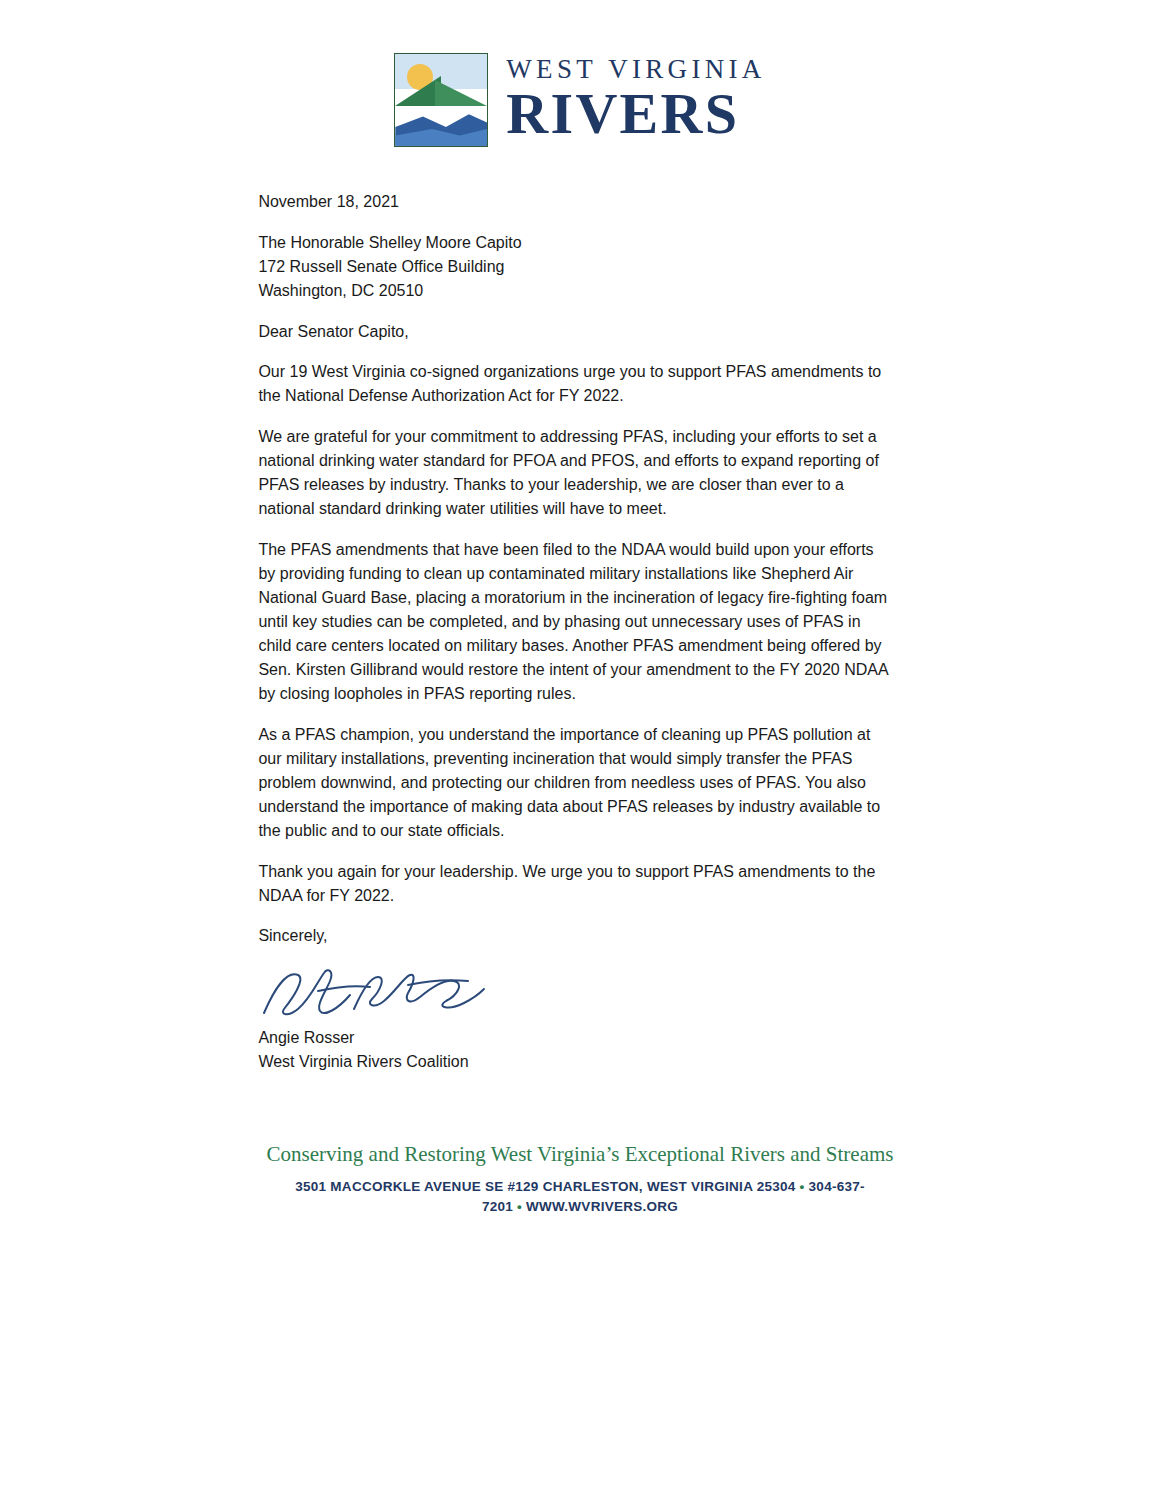WEST VIRGINIA
RIVERS
November 18, 2021
The Honorable Shelley Moore Capito 172 Russell Senate Office Building Washington, DC 20510
Dear Senator Capito,
Our 19 West Virginia co-signed organizations urge you to support PFAS amendments to the National Defense Authorization Act for FY 2022.
We are grateful for your commitment to addressing PFAS, including your efforts to set a national drinking water standard for PFOA and PFOS, and efforts to expand reporting of PFAS releases by industry. Thanks to your leadership, we are closer than ever to a national standard drinking water utilities will have to meet.
The PFAS amendments that have been filed to the NDAA would build upon your efforts by providing funding to clean up contaminated military installations like Shepherd Air National Guard Base, placing a moratorium in the incineration of legacy fire-fighting foam until key studies can be completed, and by phasing out unnecessary uses of PFAS in child care centers located on military bases. Another PFAS amendment being offered by Sen. Kirsten Gillibrand would restore the intent of your amendment to the FY 2020 NDAA by closing loopholes in PFAS reporting rules.
As a PFAS champion, you understand the importance of cleaning up PFAS pollution at our military installations, preventing incineration that would simply transfer the PFAS problem downwind, and protecting our children from needless uses of PFAS. You also understand the importance of making data about PFAS releases by industry available to the public and to our state officials.
Thank you again for your leadership. We urge you to support PFAS amendments to the NDAA for FY 2022.
Sincerely,
Angie Rosser West Virginia Rivers Coalition
Conserving and Restoring West Virginia’s Exceptional Rivers and Streams
3501 MACCORKLE AVENUE SE #129 CHARLESTON, WEST VIRGINIA 25304•304-637-7201•WWW.WVRIVERS.ORG